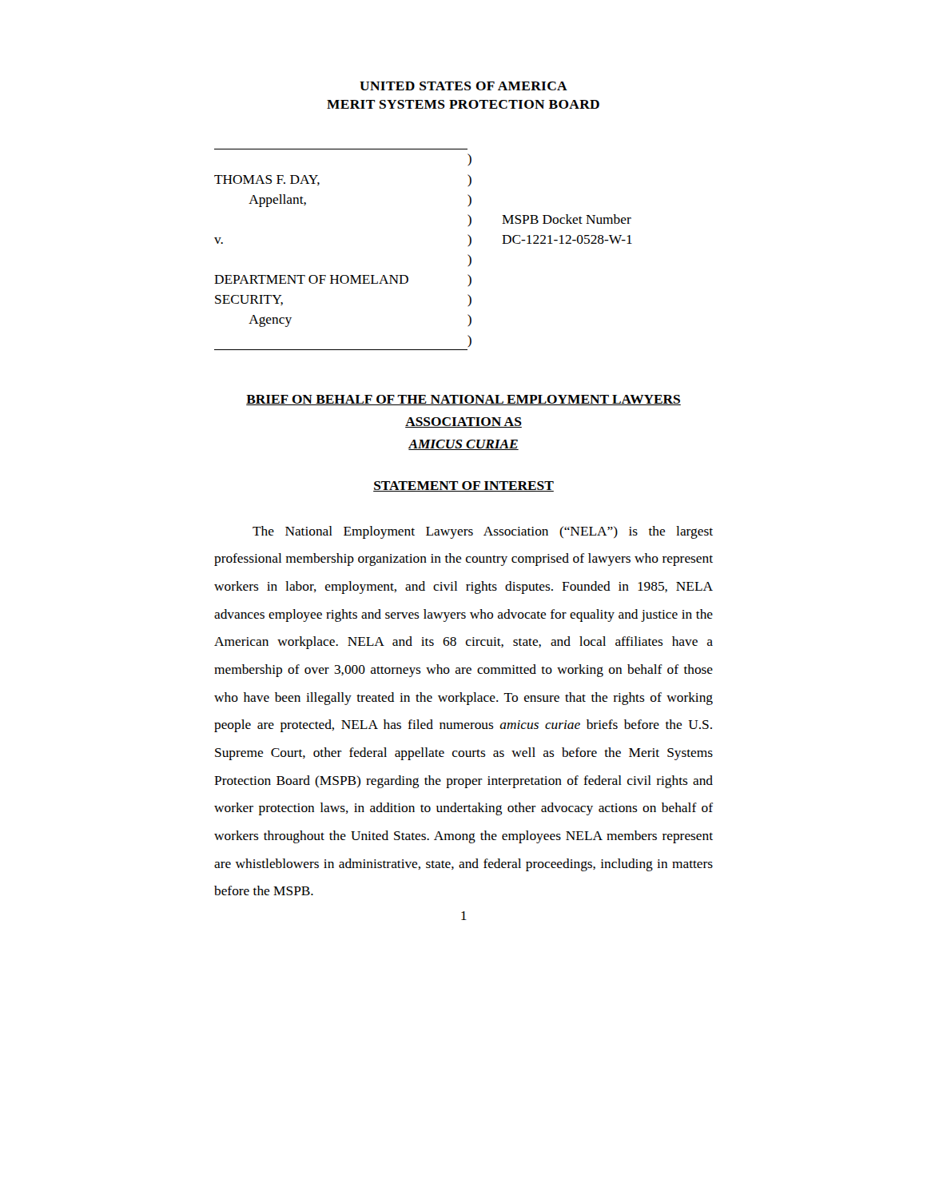UNITED STATES OF AMERICA
MERIT SYSTEMS PROTECTION BOARD
| | ) | |
| THOMAS F. DAY, Appellant, v. DEPARTMENT OF HOMELAND SECURITY, Agency | ) ) ) ) ) ) ) ) | MSPB Docket Number DC-1221-12-0528-W-1 |
| | ) | |
Brief on Behalf of the National Employment Lawyers Association as
Amicus Curiae
Statement of Interest
The National Employment Lawyers Association (“NELA”) is the largest professional membership organization in the country comprised of lawyers who represent workers in labor, employment, and civil rights disputes. Founded in 1985, NELA advances employee rights and serves lawyers who advocate for equality and justice in the American workplace. NELA and its 68 circuit, state, and local affiliates have a membership of over 3,000 attorneys who are committed to working on behalf of those who have been illegally treated in the workplace. To ensure that the rights of working people are protected, NELA has filed numerous amicus curiae briefs before the U.S. Supreme Court, other federal appellate courts as well as before the Merit Systems Protection Board (MSPB) regarding the proper interpretation of federal civil rights and worker protection laws, in addition to undertaking other advocacy actions on behalf of workers throughout the United States. Among the employees NELA members represent are whistleblowers in administrative, state, and federal proceedings, including in matters before the MSPB.
1